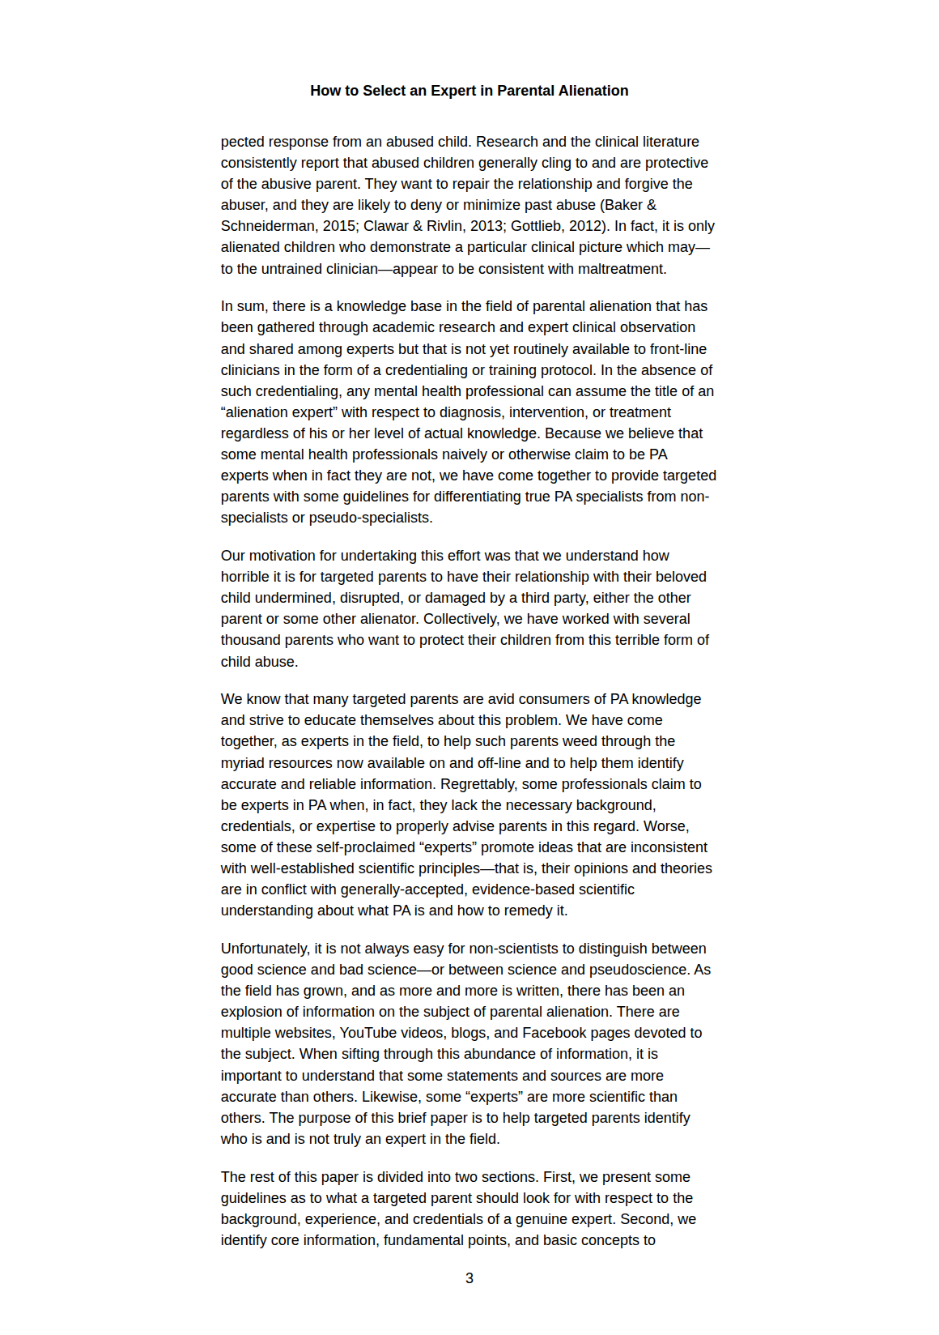How to Select an Expert in Parental Alienation
pected response from an abused child. Research and the clinical literature consistently report that abused children generally cling to and are protective of the abusive parent. They want to repair the relationship and forgive the abuser, and they are likely to deny or minimize past abuse (Baker & Schneiderman, 2015; Clawar & Rivlin, 2013; Gottlieb, 2012). In fact, it is only alienated children who demonstrate a particular clinical picture which may—to the untrained clinician—appear to be consistent with maltreatment.
In sum, there is a knowledge base in the field of parental alienation that has been gathered through academic research and expert clinical observation and shared among experts but that is not yet routinely available to front-line clinicians in the form of a credentialing or training protocol. In the absence of such credentialing, any mental health professional can assume the title of an “alienation expert” with respect to diagnosis, intervention, or treatment regardless of his or her level of actual knowledge. Because we believe that some mental health professionals naively or otherwise claim to be PA experts when in fact they are not, we have come together to provide targeted parents with some guidelines for differentiating true PA specialists from non-specialists or pseudo-specialists.
Our motivation for undertaking this effort was that we understand how horrible it is for targeted parents to have their relationship with their beloved child undermined, disrupted, or damaged by a third party, either the other parent or some other alienator. Collectively, we have worked with several thousand parents who want to protect their children from this terrible form of child abuse.
We know that many targeted parents are avid consumers of PA knowledge and strive to educate themselves about this problem. We have come together, as experts in the field, to help such parents weed through the myriad resources now available on and off-line and to help them identify accurate and reliable information. Regrettably, some professionals claim to be experts in PA when, in fact, they lack the necessary background, credentials, or expertise to properly advise parents in this regard. Worse, some of these self-proclaimed “experts” promote ideas that are inconsistent with well-established scientific principles—that is, their opinions and theories are in conflict with generally-accepted, evidence-based scientific understanding about what PA is and how to remedy it.
Unfortunately, it is not always easy for non-scientists to distinguish between good science and bad science—or between science and pseudoscience. As the field has grown, and as more and more is written, there has been an explosion of information on the subject of parental alienation. There are multiple websites, YouTube videos, blogs, and Facebook pages devoted to the subject. When sifting through this abundance of information, it is important to understand that some statements and sources are more accurate than others. Likewise, some “experts” are more scientific than others. The purpose of this brief paper is to help targeted parents identify who is and is not truly an expert in the field.
The rest of this paper is divided into two sections. First, we present some guidelines as to what a targeted parent should look for with respect to the background, experience, and credentials of a genuine expert. Second, we identify core information, fundamental points, and basic concepts to
3